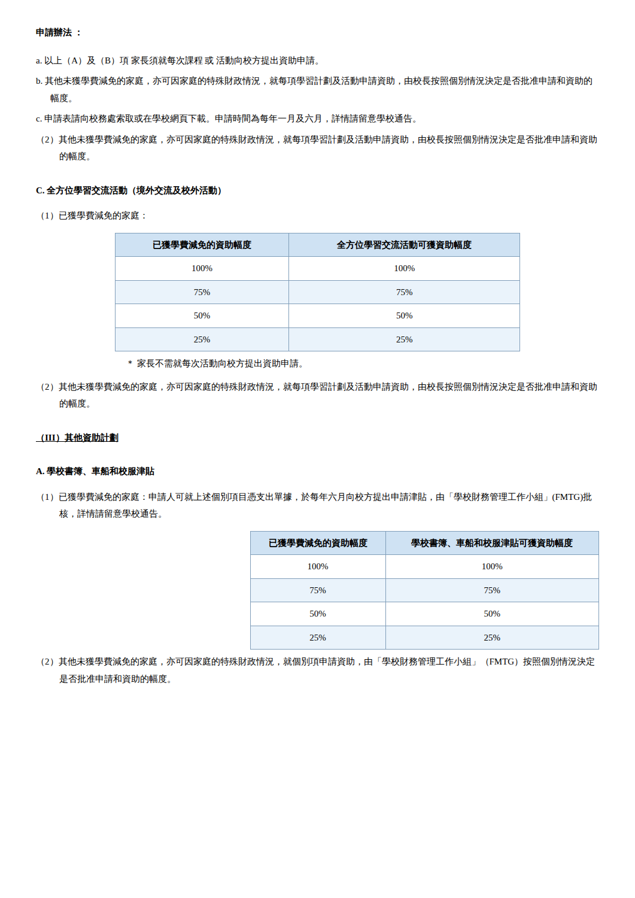申請辦法 ：
a. 以上（A）及（B）項 家長須就每次課程 或 活動向校方提出資助申請。
b. 其他未獲學費減免的家庭，亦可因家庭的特殊財政情況，就每項學習計劃及活動申請資助，由校長按照個別情況決定是否批准申請和資助的幅度。
c. 申請表請向校務處索取或在學校網頁下載。申請時間為每年一月及六月，詳情請留意學校通告。
（2）其他未獲學費減免的家庭，亦可因家庭的特殊財政情況，就每項學習計劃及活動申請資助，由校長按照個別情況決定是否批准申請和資助的幅度。
C. 全方位學習交流活動（境外交流及校外活動）
（1）已獲學費減免的家庭：
| 已獲學費減免的資助幅度 | 全方位學習交流活動可獲資助幅度 |
| --- | --- |
| 100% | 100% |
| 75% | 75% |
| 50% | 50% |
| 25% | 25% |
＊ 家長不需就每次活動向校方提出資助申請。
（2）其他未獲學費減免的家庭，亦可因家庭的特殊財政情況，就每項學習計劃及活動申請資助，由校長按照個別情況決定是否批准申請和資助的幅度。
（III）其他資助計劃
A. 學校書簿、車船和校服津貼
（1）已獲學費減免的家庭：申請人可就上述個別項目憑支出單據，於每年六月向校方提出申請津貼，由「學校財務管理工作小組」(FMTG)批核，詳情請留意學校通告。
| 已獲學費減免的資助幅度 | 學校書簿、車船和校服津貼可獲資助幅度 |
| --- | --- |
| 100% | 100% |
| 75% | 75% |
| 50% | 50% |
| 25% | 25% |
（2）其他未獲學費減免的家庭，亦可因家庭的特殊財政情況，就個別項申請資助，由「學校財務管理工作小組」（FMTG）按照個別情況決定是否批准申請和資助的幅度。